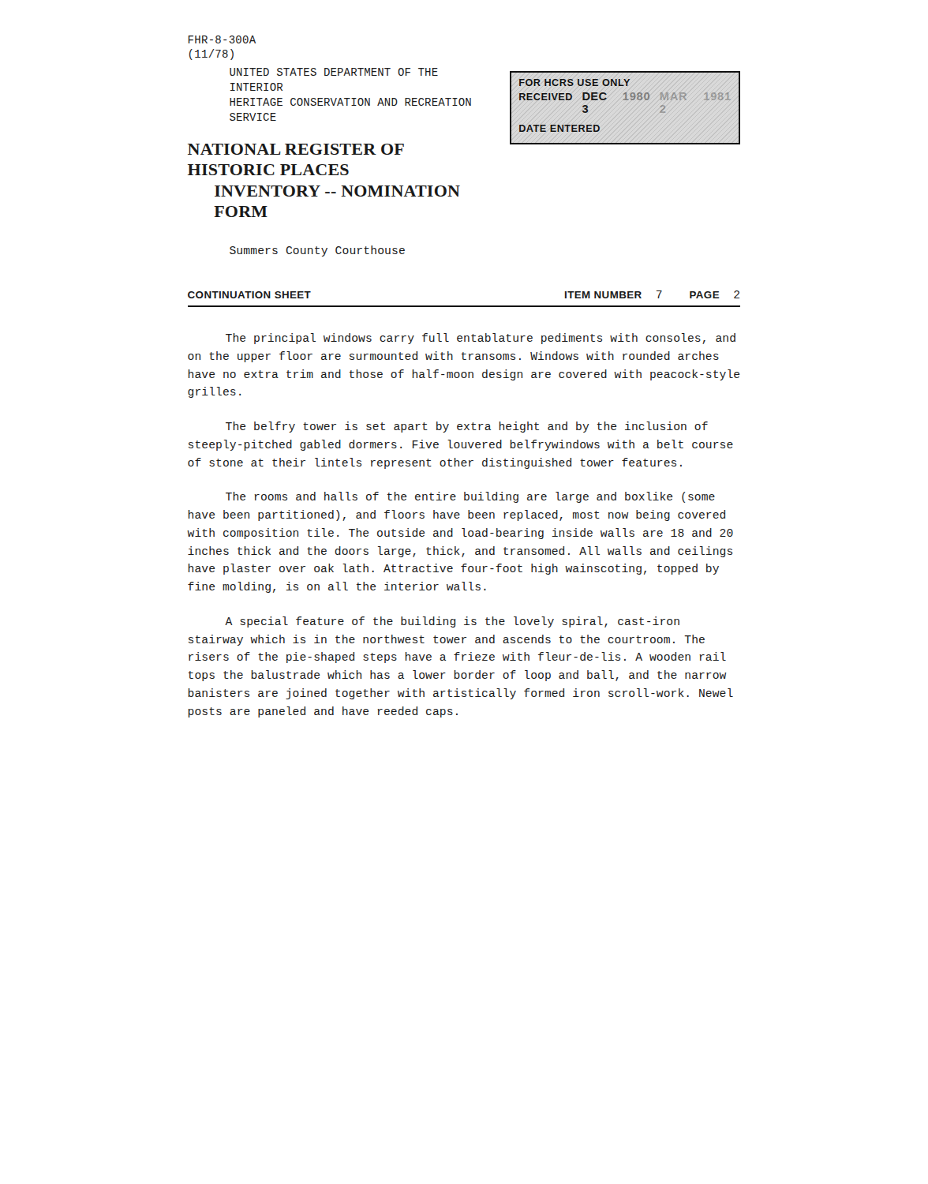FHR-8-300A
(11/78)
UNITED STATES DEPARTMENT OF THE INTERIOR
HERITAGE CONSERVATION AND RECREATION SERVICE
NATIONAL REGISTER OF HISTORIC PLACES
INVENTORY -- NOMINATION FORM
FOR HCRS USE ONLY
RECEIVED DEC 3 1980 MAR 2 1981
DATE ENTERED
Summers County Courthouse
CONTINUATION SHEET ITEM NUMBER 7 PAGE 2
The principal windows carry full entablature pediments with consoles, and on the upper floor are surmounted with transoms. Windows with rounded arches have no extra trim and those of half-moon design are covered with peacock-style grilles.
The belfry tower is set apart by extra height and by the inclusion of steeply-pitched gabled dormers. Five louvered belfrywindows with a belt course of stone at their lintels represent other distinguished tower features.
The rooms and halls of the entire building are large and boxlike (some have been partitioned), and floors have been replaced, most now being covered with composition tile. The outside and load-bearing inside walls are 18 and 20 inches thick and the doors large, thick, and transomed. All walls and ceilings have plaster over oak lath. Attractive four-foot high wainscoting, topped by fine molding, is on all the interior walls.
A special feature of the building is the lovely spiral, cast-iron stairway which is in the northwest tower and ascends to the courtroom. The risers of the pie-shaped steps have a frieze with fleur-de-lis. A wooden rail tops the balustrade which has a lower border of loop and ball, and the narrow banisters are joined together with artistically formed iron scroll-work. Newel posts are paneled and have reeded caps.